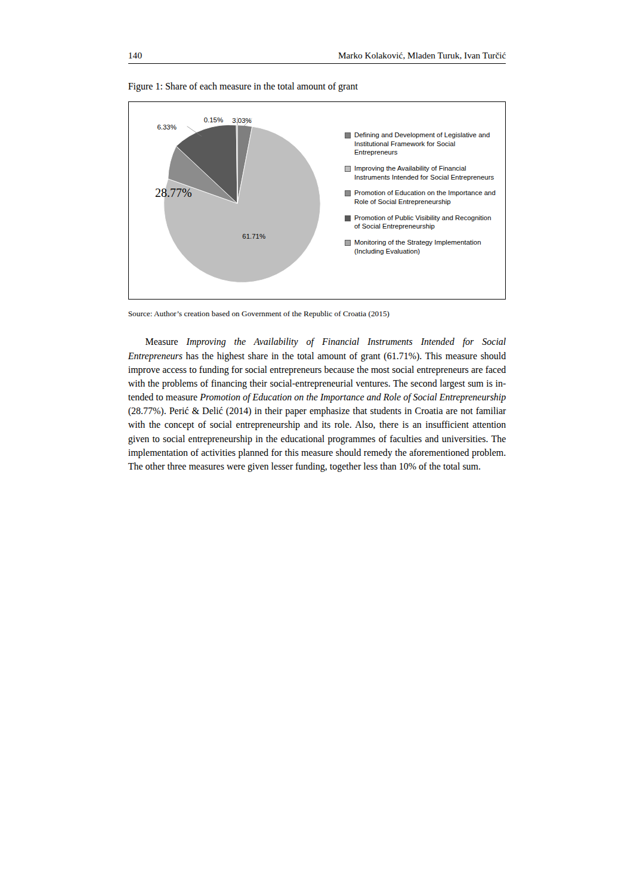140 Marko Kolaković, Mladen Turuk, Ivan Turčić
Figure 1: Share of each measure in the total amount of grant
6.33% 0.15% 3.03% 28.77% 61.71%
Defining and Development of Legislative and Institutional Framework for Social Entrepreneurs
Improving the Availability of Financial Instruments Intended for Social Entrepreneurs
Promotion of Education on the Importance and Role of Social Entrepreneurship
Promotion of Public Visibility and Recognition of Social Entrepreneurship
Monitoring of the Strategy Implementation (Including Evaluation)
Source: Author’s creation based on Government of the Republic of Croatia (2015)
Measure Improving the Availability of Financial Instruments Intended for Social Entrepreneurs has the highest share in the total amount of grant (61.71%). This measure should improve access to funding for social entrepreneurs because the most social entrepreneurs are faced with the problems of financing their social-entrepreneurial ventures. The second largest sum is intended to measure Promotion of Education on the Importance and Role of Social Entrepreneurship (28.77%). Perić & Delić (2014) in their paper emphasize that students in Croatia are not familiar with the concept of social entrepreneurship and its role. Also, there is an insufficient attention given to social entrepreneurship in the educational programmes of faculties and universities. The implementation of activities planned for this measure should remedy the aforementioned problem. The other three measures were given lesser funding, together less than 10% of the total sum.